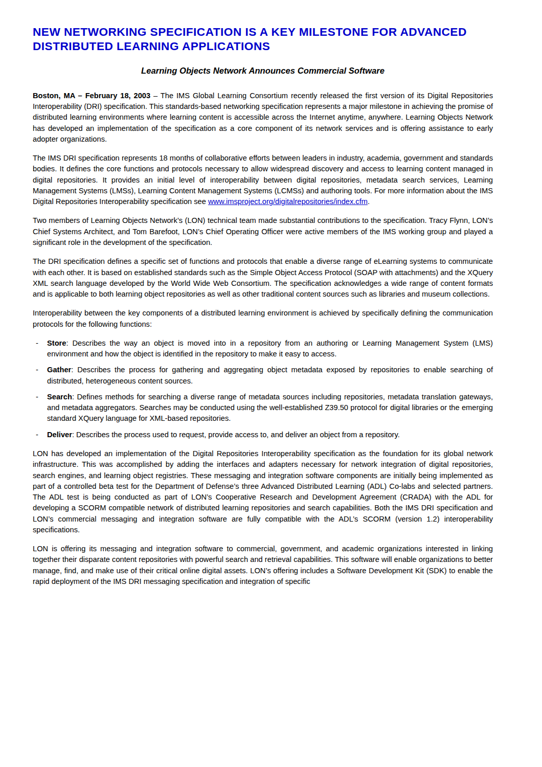NEW NETWORKING SPECIFICATION IS A KEY MILESTONE FOR ADVANCED DISTRIBUTED LEARNING APPLICATIONS
Learning Objects Network Announces Commercial Software
Boston, MA – February 18, 2003 – The IMS Global Learning Consortium recently released the first version of its Digital Repositories Interoperability (DRI) specification. This standards-based networking specification represents a major milestone in achieving the promise of distributed learning environments where learning content is accessible across the Internet anytime, anywhere. Learning Objects Network has developed an implementation of the specification as a core component of its network services and is offering assistance to early adopter organizations.
The IMS DRI specification represents 18 months of collaborative efforts between leaders in industry, academia, government and standards bodies. It defines the core functions and protocols necessary to allow widespread discovery and access to learning content managed in digital repositories. It provides an initial level of interoperability between digital repositories, metadata search services, Learning Management Systems (LMSs), Learning Content Management Systems (LCMSs) and authoring tools. For more information about the IMS Digital Repositories Interoperability specification see www.imsproject.org/digitalrepositories/index.cfm.
Two members of Learning Objects Network’s (LON) technical team made substantial contributions to the specification. Tracy Flynn, LON’s Chief Systems Architect, and Tom Barefoot, LON’s Chief Operating Officer were active members of the IMS working group and played a significant role in the development of the specification.
The DRI specification defines a specific set of functions and protocols that enable a diverse range of eLearning systems to communicate with each other. It is based on established standards such as the Simple Object Access Protocol (SOAP with attachments) and the XQuery XML search language developed by the World Wide Web Consortium. The specification acknowledges a wide range of content formats and is applicable to both learning object repositories as well as other traditional content sources such as libraries and museum collections.
Interoperability between the key components of a distributed learning environment is achieved by specifically defining the communication protocols for the following functions:
Store: Describes the way an object is moved into in a repository from an authoring or Learning Management System (LMS) environment and how the object is identified in the repository to make it easy to access.
Gather: Describes the process for gathering and aggregating object metadata exposed by repositories to enable searching of distributed, heterogeneous content sources.
Search: Defines methods for searching a diverse range of metadata sources including repositories, metadata translation gateways, and metadata aggregators. Searches may be conducted using the well-established Z39.50 protocol for digital libraries or the emerging standard XQuery language for XML-based repositories.
Deliver: Describes the process used to request, provide access to, and deliver an object from a repository.
LON has developed an implementation of the Digital Repositories Interoperability specification as the foundation for its global network infrastructure. This was accomplished by adding the interfaces and adapters necessary for network integration of digital repositories, search engines, and learning object registries. These messaging and integration software components are initially being implemented as part of a controlled beta test for the Department of Defense’s three Advanced Distributed Learning (ADL) Co-labs and selected partners. The ADL test is being conducted as part of LON’s Cooperative Research and Development Agreement (CRADA) with the ADL for developing a SCORM compatible network of distributed learning repositories and search capabilities. Both the IMS DRI specification and LON’s commercial messaging and integration software are fully compatible with the ADL’s SCORM (version 1.2) interoperability specifications.
LON is offering its messaging and integration software to commercial, government, and academic organizations interested in linking together their disparate content repositories with powerful search and retrieval capabilities. This software will enable organizations to better manage, find, and make use of their critical online digital assets. LON’s offering includes a Software Development Kit (SDK) to enable the rapid deployment of the IMS DRI messaging specification and integration of specific